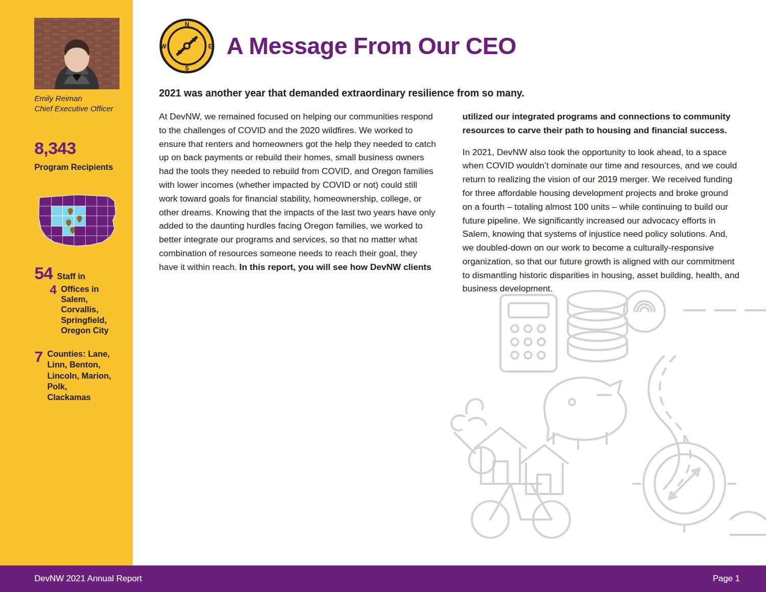Emily Reiman
Chief Executive Officer
8,343 Program Recipients
54 Staff in
4 Offices in Salem,
Corvallis, Springfield,
Oregon City
7 Counties: Lane, Linn, Benton,
Lincoln, Marion, Polk,
Clackamas
N S W E
A Message From Our CEO
2021 was another year that demanded extraordinary resilience from so many.
At DevNW, we remained focused on helping our communities respond to the challenges of COVID and the 2020 wildfires. We worked to ensure that renters and homeowners got the help they needed to catch up on back payments or rebuild their homes, small business owners had the tools they needed to rebuild from COVID, and Oregon families with lower incomes (whether impacted by COVID or not) could still work toward goals for financial stability, homeownership, college, or other dreams. Knowing that the impacts of the last two years have only added to the daunting hurdles facing Oregon families, we worked to better integrate our programs and services, so that no matter what combination of resources someone needs to reach their goal, they have it within reach. In this report, you will see how DevNW clients utilized our integrated programs and connections to community resources to carve their path to housing and financial success.
In 2021, DevNW also took the opportunity to look ahead, to a space when COVID wouldn’t dominate our time and resources, and we could return to realizing the vision of our 2019 merger. We received funding for three affordable housing development projects and broke ground on a fourth – totaling almost 100 units – while continuing to build our future pipeline. We significantly increased our advocacy efforts in Salem, knowing that systems of injustice need policy solutions. And, we doubled-down on our work to become a culturally-responsive organization, so that our future growth is aligned with our commitment to dismantling historic disparities in housing, asset building, health, and business development.
DevNW 2021 Annual Report
Page 1